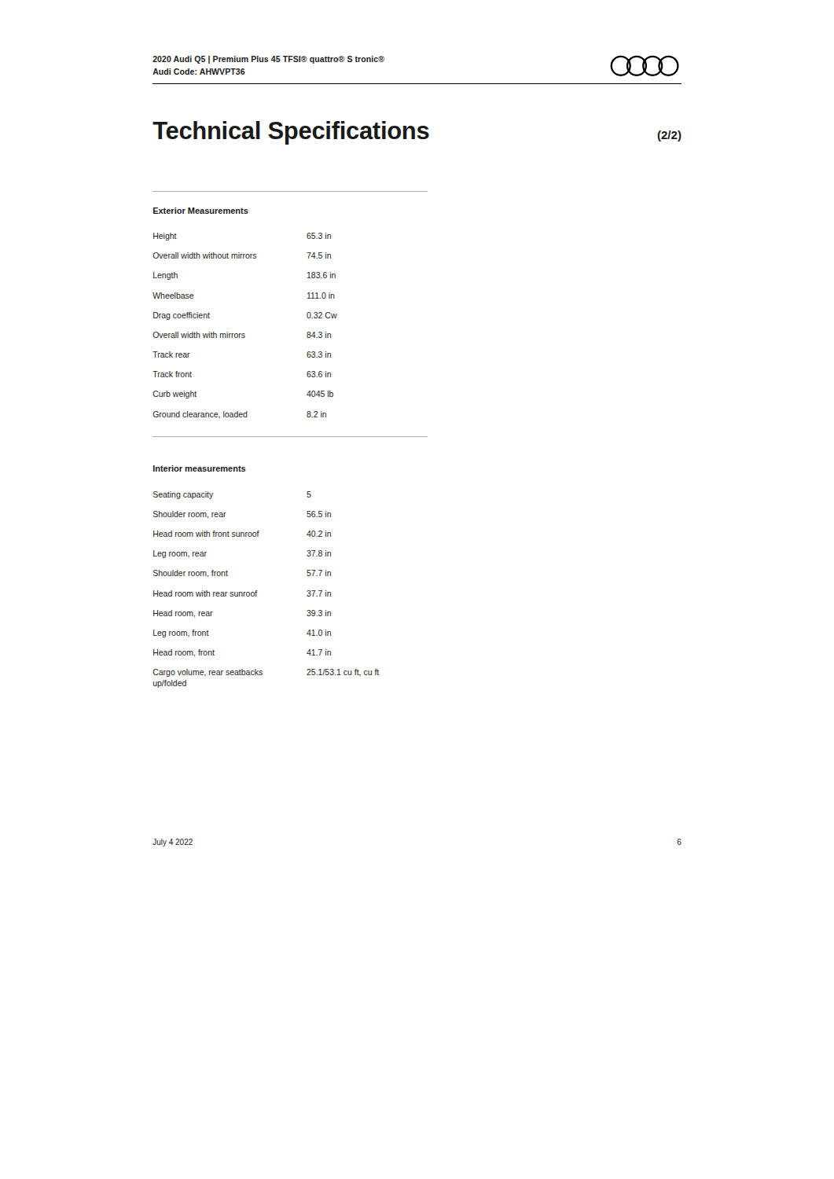2020 Audi Q5 | Premium Plus 45 TFSI® quattro® S tronic®
Audi Code: AHWVPT36
Technical Specifications
(2/2)
Exterior Measurements
| Height | 65.3 in |
| Overall width without mirrors | 74.5 in |
| Length | 183.6 in |
| Wheelbase | 111.0 in |
| Drag coefficient | 0.32 Cw |
| Overall width with mirrors | 84.3 in |
| Track rear | 63.3 in |
| Track front | 63.6 in |
| Curb weight | 4045 lb |
| Ground clearance, loaded | 8.2 in |
Interior measurements
| Seating capacity | 5 |
| Shoulder room, rear | 56.5 in |
| Head room with front sunroof | 40.2 in |
| Leg room, rear | 37.8 in |
| Shoulder room, front | 57.7 in |
| Head room with rear sunroof | 37.7 in |
| Head room, rear | 39.3 in |
| Leg room, front | 41.0 in |
| Head room, front | 41.7 in |
| Cargo volume, rear seatbacks up/folded | 25.1/53.1 cu ft, cu ft |
July 4 2022 6